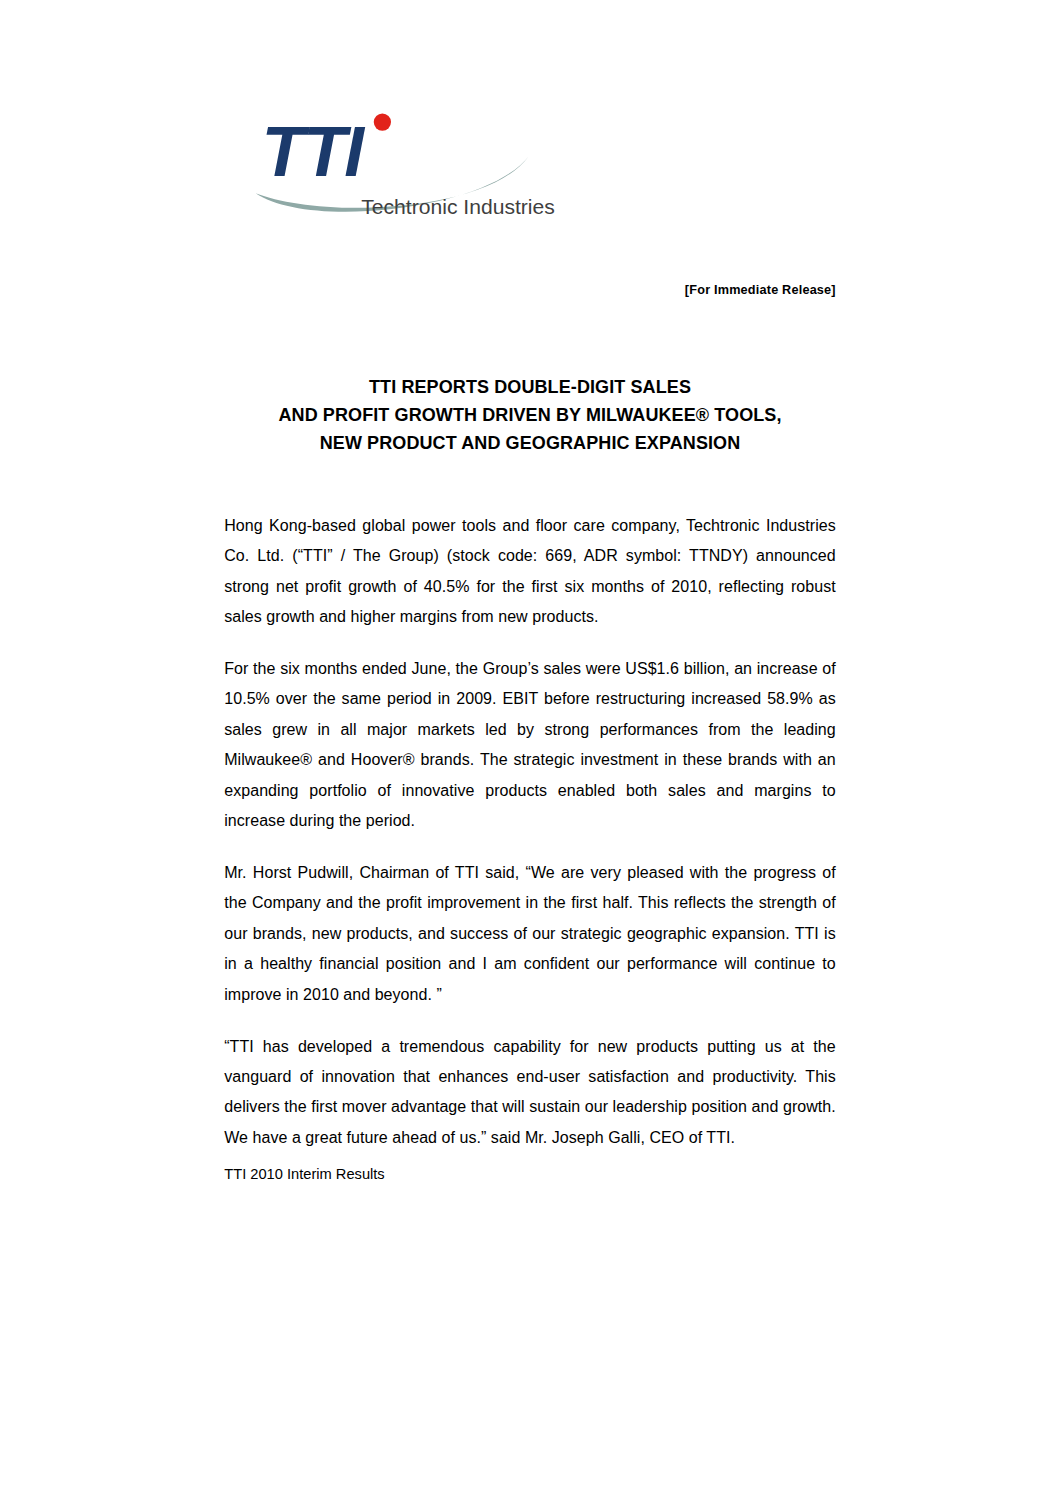TTI Techtronic Industries
[For Immediate Release]
TTI REPORTS DOUBLE-DIGIT SALES
AND PROFIT GROWTH DRIVEN BY MILWAUKEE® TOOLS,
NEW PRODUCT AND GEOGRAPHIC EXPANSION
Hong Kong-based global power tools and floor care company, Techtronic Industries Co. Ltd. (“TTI” / The Group) (stock code: 669, ADR symbol: TTNDY) announced strong net profit growth of 40.5% for the first six months of 2010, reflecting robust sales growth and higher margins from new products.
For the six months ended June, the Group’s sales were US$1.6 billion, an increase of 10.5% over the same period in 2009. EBIT before restructuring increased 58.9% as sales grew in all major markets led by strong performances from the leading Milwaukee® and Hoover® brands. The strategic investment in these brands with an expanding portfolio of innovative products enabled both sales and margins to increase during the period.
Mr. Horst Pudwill, Chairman of TTI said, “We are very pleased with the progress of the Company and the profit improvement in the first half. This reflects the strength of our brands, new products, and success of our strategic geographic expansion. TTI is in a healthy financial position and I am confident our performance will continue to improve in 2010 and beyond. ”
“TTI has developed a tremendous capability for new products putting us at the vanguard of innovation that enhances end-user satisfaction and productivity. This delivers the first mover advantage that will sustain our leadership position and growth. We have a great future ahead of us.” said Mr. Joseph Galli, CEO of TTI.
TTI 2010 Interim Results